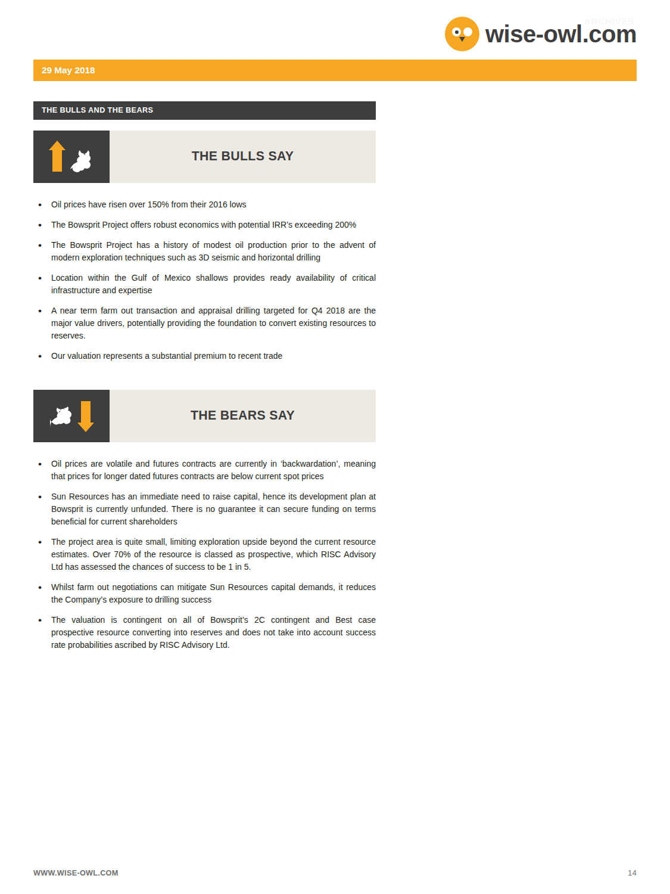wise-owl.com
29 May 2018
ARCHIVES
THE BULLS AND THE BEARS
THE BULLS SAY
Oil prices have risen over 150% from their 2016 lows
The Bowsprit Project offers robust economics with potential IRR’s exceeding 200%
The Bowsprit Project has a history of modest oil production prior to the advent of modern exploration techniques such as 3D seismic and horizontal drilling
Location within the Gulf of Mexico shallows provides ready availability of critical infrastructure and expertise
A near term farm out transaction and appraisal drilling targeted for Q4 2018 are the major value drivers, potentially providing the foundation to convert existing resources to reserves.
Our valuation represents a substantial premium to recent trade
THE BEARS SAY
Oil prices are volatile and futures contracts are currently in ‘backwardation’, meaning that prices for longer dated futures contracts are below current spot prices
Sun Resources has an immediate need to raise capital, hence its development plan at Bowsprit is currently unfunded. There is no guarantee it can secure funding on terms beneficial for current shareholders
The project area is quite small, limiting exploration upside beyond the current resource estimates. Over 70% of the resource is classed as prospective, which RISC Advisory Ltd has assessed the chances of success to be 1 in 5.
Whilst farm out negotiations can mitigate Sun Resources capital demands, it reduces the Company’s exposure to drilling success
The valuation is contingent on all of Bowsprit’s 2C contingent and Best case prospective resource converting into reserves and does not take into account success rate probabilities ascribed by RISC Advisory Ltd.
WWW.WISE-OWL.COM 14